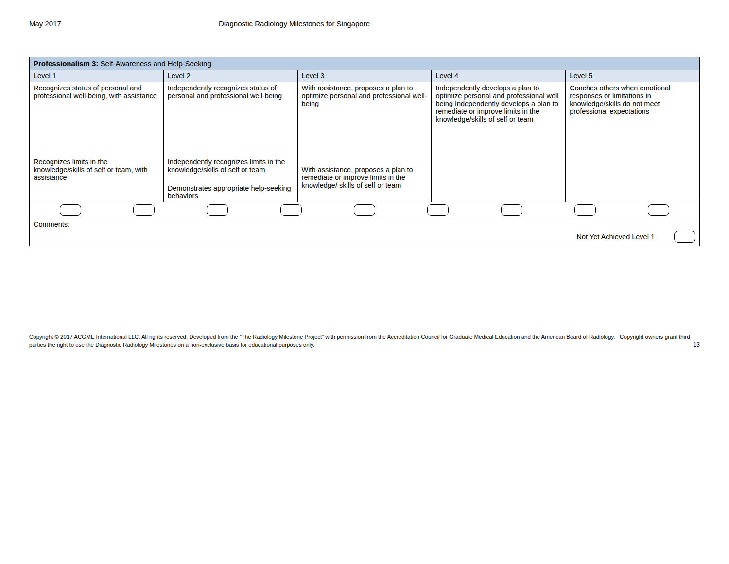May 2017
Diagnostic Radiology Milestones for Singapore
| Professionalism 3: Self-Awareness and Help-Seeking |
| --- |
| Level 1 | Level 2 | Level 3 | Level 4 | Level 5 |
| Recognizes status of personal and professional well-being, with assistance Recognizes limits in the knowledge/skills of self or team, with assistance | Independently recognizes status of personal and professional well-being Independently recognizes limits in the knowledge/skills of self or team Demonstrates appropriate help-seeking behaviors | With assistance, proposes a plan to optimize personal and professional well-being With assistance, proposes a plan to remediate or improve limits in the knowledge/ skills of self or team | Independently develops a plan to optimize personal and professional well being Independently develops a plan to remediate or improve limits in the knowledge/skills of self or team | Coaches others when emotional responses or limitations in knowledge/skills do not meet professional expectations |
| Comments: Not Yet Achieved Level 1 |
Copyright © 2017 ACGME International LLC. All rights reserved. Developed from the “The Radiology Milestone Project” with permission from the Accreditation Council for Graduate Medical Education and the American Board of Radiology. Copyright owners grant third parties the right to use the Diagnostic Radiology Milestones on a non-exclusive basis for educational purposes only. 13